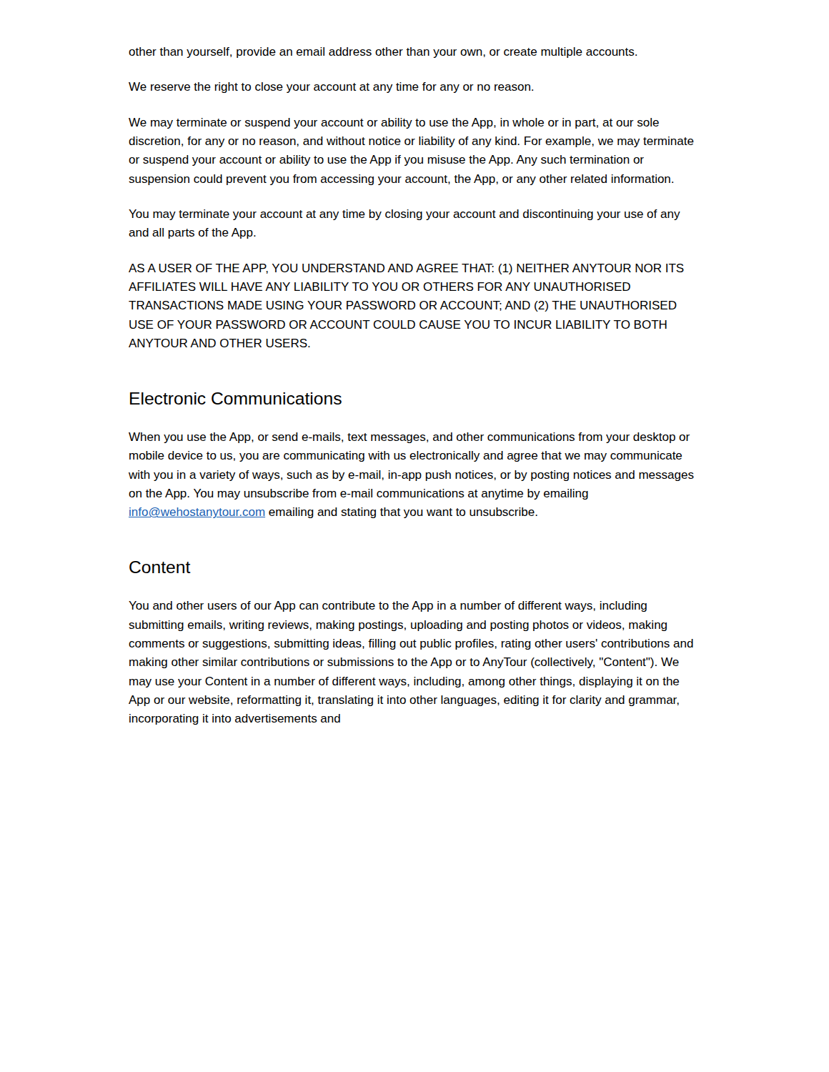other than yourself, provide an email address other than your own, or create multiple accounts.
We reserve the right to close your account at any time for any or no reason.
We may terminate or suspend your account or ability to use the App, in whole or in part, at our sole discretion, for any or no reason, and without notice or liability of any kind. For example, we may terminate or suspend your account or ability to use the App if you misuse the App. Any such termination or suspension could prevent you from accessing your account, the App, or any other related information.
You may terminate your account at any time by closing your account and discontinuing your use of any and all parts of the App.
As a user of the App, you understand and agree that: (1) neither AnyTour nor its affiliates will have any liability to you or others for any unauthorised transactions made using your password or account; and (2) the unauthorised use of your password or account could cause you to incur liability to both AnyTour and other users.
Electronic Communications
When you use the App, or send e-mails, text messages, and other communications from your desktop or mobile device to us, you are communicating with us electronically and agree that we may communicate with you in a variety of ways, such as by e-mail, in-app push notices, or by posting notices and messages on the App. You may unsubscribe from e-mail communications at anytime by emailing info@wehostanytour.com emailing and stating that you want to unsubscribe.
Content
You and other users of our App can contribute to the App in a number of different ways, including submitting emails, writing reviews, making postings, uploading and posting photos or videos, making comments or suggestions, submitting ideas, filling out public profiles, rating other users' contributions and making other similar contributions or submissions to the App or to AnyTour (collectively, "Content"). We may use your Content in a number of different ways, including, among other things, displaying it on the App or our website, reformatting it, translating it into other languages, editing it for clarity and grammar, incorporating it into advertisements and